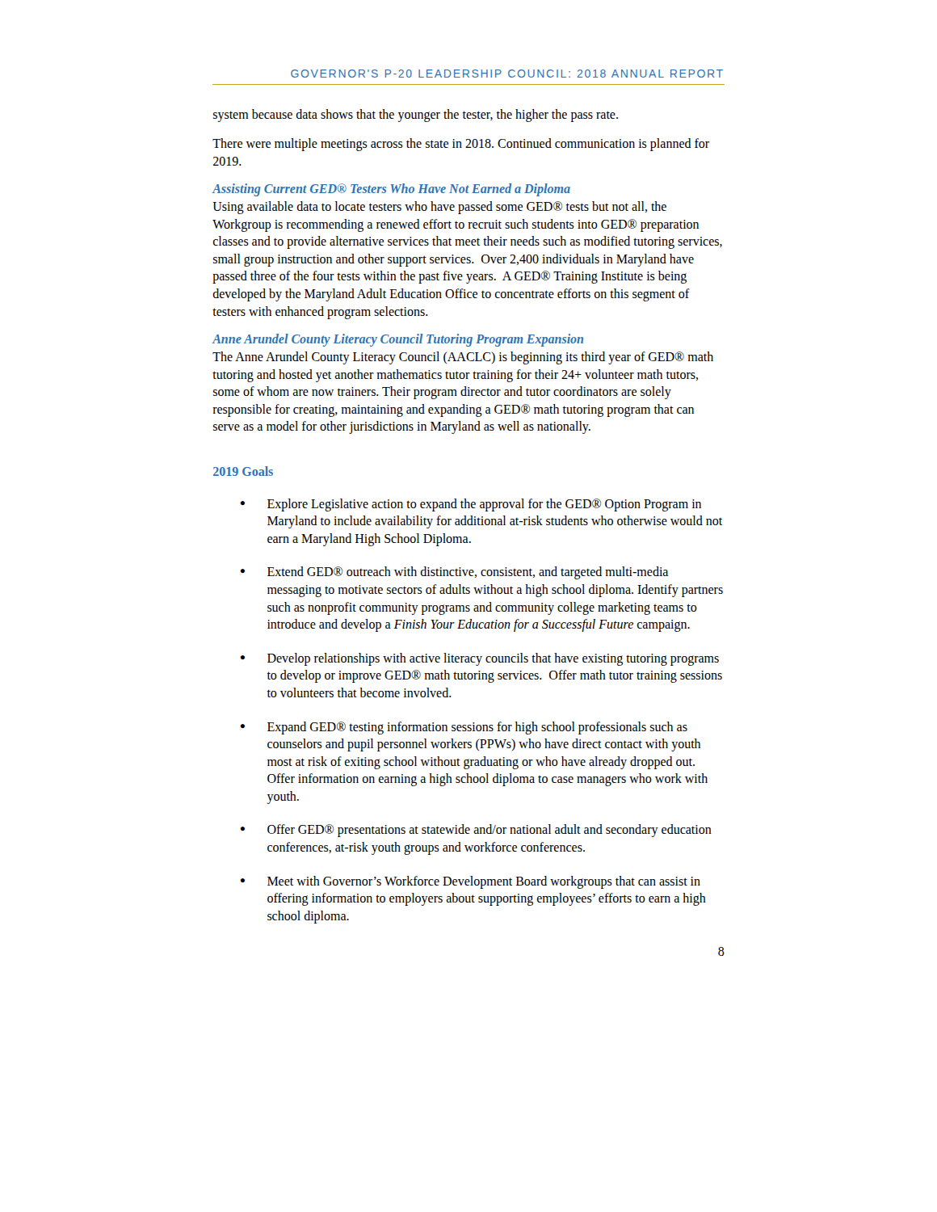GOVERNOR'S P-20 LEADERSHIP COUNCIL: 2018 ANNUAL REPORT
system because data shows that the younger the tester, the higher the pass rate.
There were multiple meetings across the state in 2018. Continued communication is planned for 2019.
Assisting Current GED® Testers Who Have Not Earned a Diploma
Using available data to locate testers who have passed some GED® tests but not all, the Workgroup is recommending a renewed effort to recruit such students into GED® preparation classes and to provide alternative services that meet their needs such as modified tutoring services, small group instruction and other support services. Over 2,400 individuals in Maryland have passed three of the four tests within the past five years. A GED® Training Institute is being developed by the Maryland Adult Education Office to concentrate efforts on this segment of testers with enhanced program selections.
Anne Arundel County Literacy Council Tutoring Program Expansion
The Anne Arundel County Literacy Council (AACLC) is beginning its third year of GED® math tutoring and hosted yet another mathematics tutor training for their 24+ volunteer math tutors, some of whom are now trainers. Their program director and tutor coordinators are solely responsible for creating, maintaining and expanding a GED® math tutoring program that can serve as a model for other jurisdictions in Maryland as well as nationally.
2019 Goals
Explore Legislative action to expand the approval for the GED® Option Program in Maryland to include availability for additional at-risk students who otherwise would not earn a Maryland High School Diploma.
Extend GED® outreach with distinctive, consistent, and targeted multi-media messaging to motivate sectors of adults without a high school diploma. Identify partners such as nonprofit community programs and community college marketing teams to introduce and develop a Finish Your Education for a Successful Future campaign.
Develop relationships with active literacy councils that have existing tutoring programs to develop or improve GED® math tutoring services. Offer math tutor training sessions to volunteers that become involved.
Expand GED® testing information sessions for high school professionals such as counselors and pupil personnel workers (PPWs) who have direct contact with youth most at risk of exiting school without graduating or who have already dropped out. Offer information on earning a high school diploma to case managers who work with youth.
Offer GED® presentations at statewide and/or national adult and secondary education conferences, at-risk youth groups and workforce conferences.
Meet with Governor’s Workforce Development Board workgroups that can assist in offering information to employers about supporting employees’ efforts to earn a high school diploma.
8